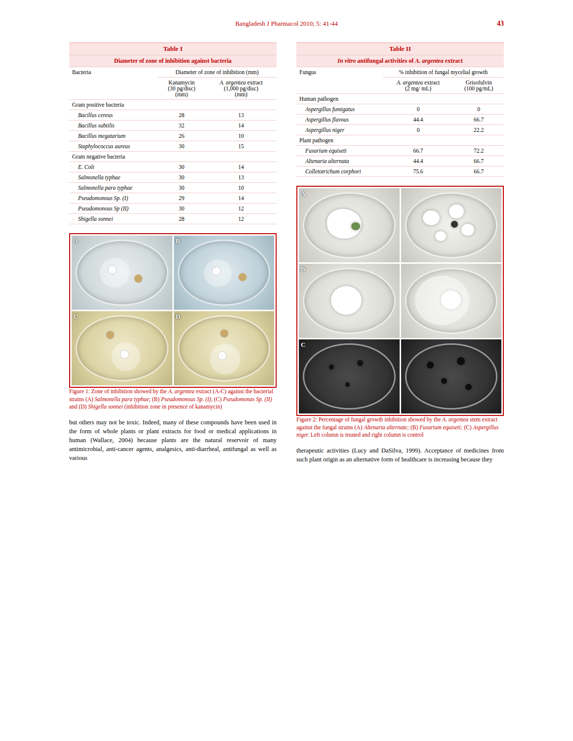Bangladesh J Pharmacol 2010; 5: 41-44 43
| Table I |
| Diameter of zone of inhibition against bacteria |
| Bacteria | Diameter of zone of inhibition (mm) |
| Kanamycin (30 pg/disc) (mm) | A. argentea extract (1,000 pg/disc) (mm) |
| Gram positive bacteria | | |
| Bacillus cereus | 28 | 13 |
| Bacillus subtilis | 32 | 14 |
| Bacillus megatarium | 26 | 10 |
| Staphylococcus aureus | 30 | 15 |
| Gram negative bacteria | | |
| E. Coli | 30 | 14 |
| Salmonella typhae | 30 | 13 |
| Salmonella para typhae | 30 | 10 |
| Pseudomonous Sp. (I) | 29 | 14 |
| Pseudomonous Sp (II) | 30 | 12 |
| Shigella sonnei | 28 | 12 |
A
B
C
D
Figure 1: Zone of inhibition showed by the A. argentea extract (A-C) against the bacterial strains (A) Salmonella para typhae; (B) Pseudomonous Sp. (I); (C) Pseudomonas Sp. (II) and (D) Shigella sonnei (inhibition zone in presence of kanamycin)
but others may not be toxic. Indeed, many of these compounds have been used in the form of whole plants or plant extracts for food or medical applications in human (Wallace, 2004) because plants are the natural reservoir of many antimicrobial, anti-cancer agents, analgesics, anti-diarrheal, antifungal as well as various
| Table II |
| In vitro antifungal activities of A. argentea extract |
| Fungus | % inhibition of fungal mycelial growth |
| A. argentea extract (2 mg/ mL) | Grisofulvin (100 pg/mL) |
| Human pathogen | | |
| Aspergillus fumigatus | 0 | 0 |
| Aspergillus flavous | 44.4 | 66.7 |
| Aspergillus niger | 0 | 22.2 |
| Plant pathogen | | |
| Fusarium equiseti | 66.7 | 72.2 |
| Altenaria alternata | 44.4 | 66.7 |
| Colletotrichum corphori | 75.6 | 66.7 |
A
B
C
Figure 2: Percentage of fungal growth inhibition showed by the A. argentea stem extract against the fungal strains (A) Altenaria alternate; (B) Fusarium equiseti; (C) Aspergillus niger. Left column is treated and right column is control
therapeutic activities (Lucy and DaSilva, 1999). Acceptance of medicines from such plant origin as an alternative form of healthcare is increasing because they